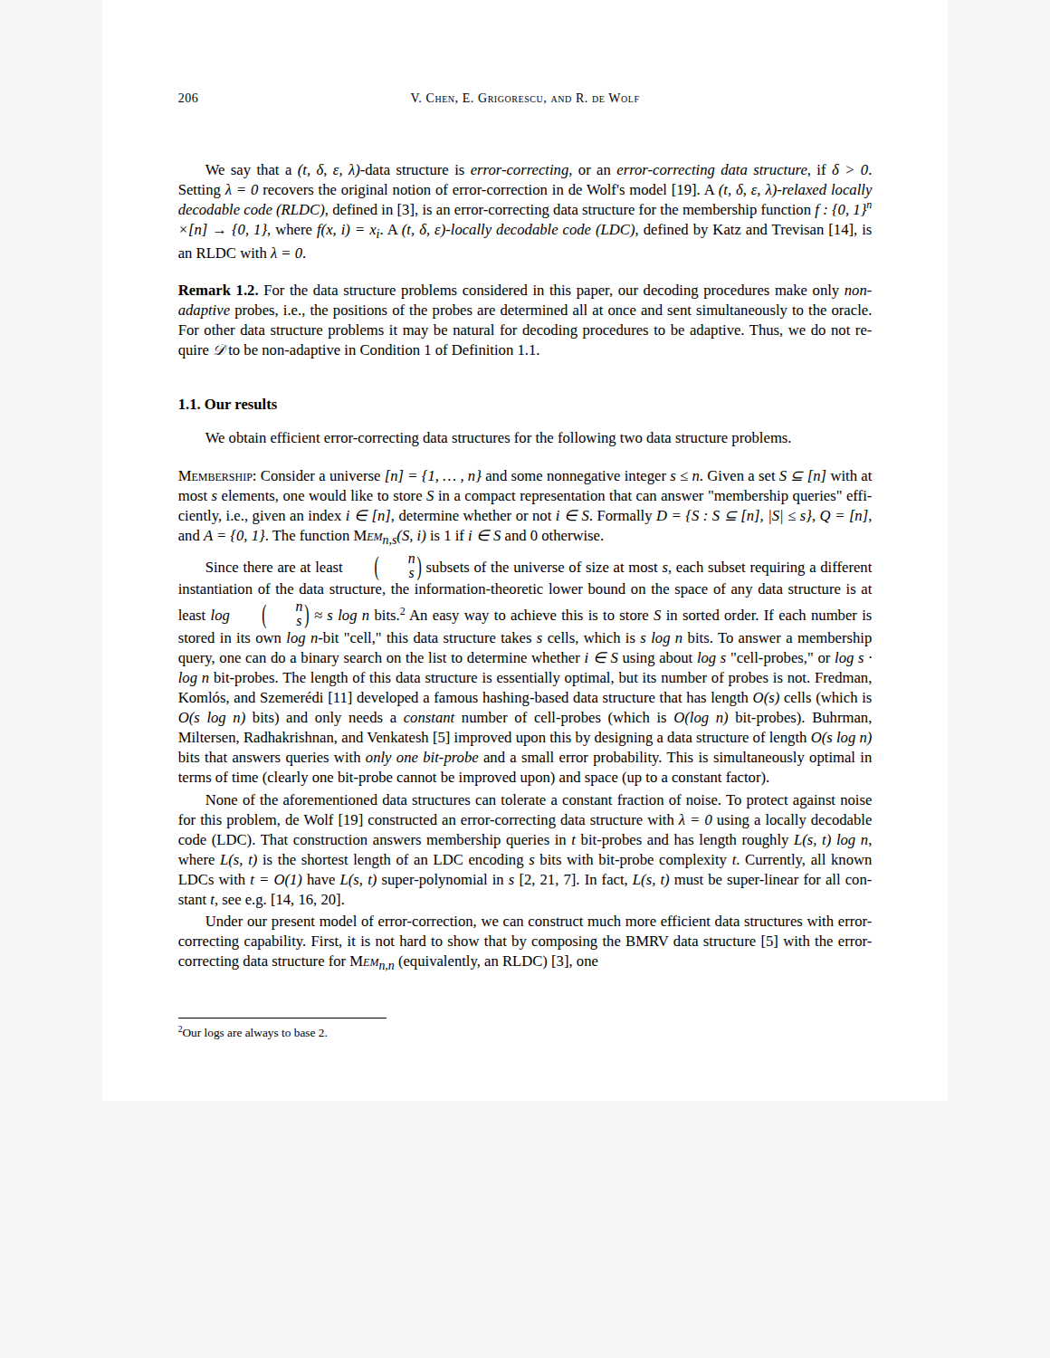206 V. Chen, E. Grigorescu, and R. de Wolf
We say that a (t, δ, ε, λ)-data structure is error-correcting, or an error-correcting data structure, if δ > 0. Setting λ = 0 recovers the original notion of error-correction in de Wolf's model [19]. A (t, δ, ε, λ)-relaxed locally decodable code (RLDC), defined in [3], is an error-correcting data structure for the membership function f : {0, 1}n ×[n] → {0, 1}, where f(x, i) = xi. A (t, δ, ε)-locally decodable code (LDC), defined by Katz and Trevisan [14], is an RLDC with λ = 0.
Remark 1.2. For the data structure problems considered in this paper, our decoding procedures make only non-adaptive probes, i.e., the positions of the probes are determined all at once and sent simultaneously to the oracle. For other data structure problems it may be natural for decoding procedures to be adaptive. Thus, we do not require 𝒟 to be non-adaptive in Condition 1 of Definition 1.1.
1.1. Our results
We obtain efficient error-correcting data structures for the following two data structure problems.
Membership: Consider a universe [n] = {1, … , n} and some nonnegative integer s ≤ n. Given a set S ⊆ [n] with at most s elements, one would like to store S in a compact representation that can answer "membership queries" efficiently, i.e., given an index i ∈ [n], determine whether or not i ∈ S. Formally D = {S : S ⊆ [n], |S| ≤ s}, Q = [n], and A = {0, 1}. The function Memn,s(S, i) is 1 if i ∈ S and 0 otherwise.
Since there are at least (ns) subsets of the universe of size at most s, each subset requiring a different instantiation of the data structure, the information-theoretic lower bound on the space of any data structure is at least log (ns) ≈ s log n bits.2 An easy way to achieve this is to store S in sorted order. If each number is stored in its own log n-bit "cell," this data structure takes s cells, which is s log n bits. To answer a membership query, one can do a binary search on the list to determine whether i ∈ S using about log s "cell-probes," or log s · log n bit-probes. The length of this data structure is essentially optimal, but its number of probes is not. Fredman, Komlós, and Szemerédi [11] developed a famous hashing-based data structure that has length O(s) cells (which is O(s log n) bits) and only needs a constant number of cell-probes (which is O(log n) bit-probes). Buhrman, Miltersen, Radhakrishnan, and Venkatesh [5] improved upon this by designing a data structure of length O(s log n) bits that answers queries with only one bit-probe and a small error probability. This is simultaneously optimal in terms of time (clearly one bit-probe cannot be improved upon) and space (up to a constant factor).
None of the aforementioned data structures can tolerate a constant fraction of noise. To protect against noise for this problem, de Wolf [19] constructed an error-correcting data structure with λ = 0 using a locally decodable code (LDC). That construction answers membership queries in t bit-probes and has length roughly L(s, t) log n, where L(s, t) is the shortest length of an LDC encoding s bits with bit-probe complexity t. Currently, all known LDCs with t = O(1) have L(s, t) super-polynomial in s [2, 21, 7]. In fact, L(s, t) must be super-linear for all constant t, see e.g. [14, 16, 20].
Under our present model of error-correction, we can construct much more efficient data structures with error-correcting capability. First, it is not hard to show that by composing the BMRV data structure [5] with the error-correcting data structure for Memn,n (equivalently, an RLDC) [3], one
2Our logs are always to base 2.